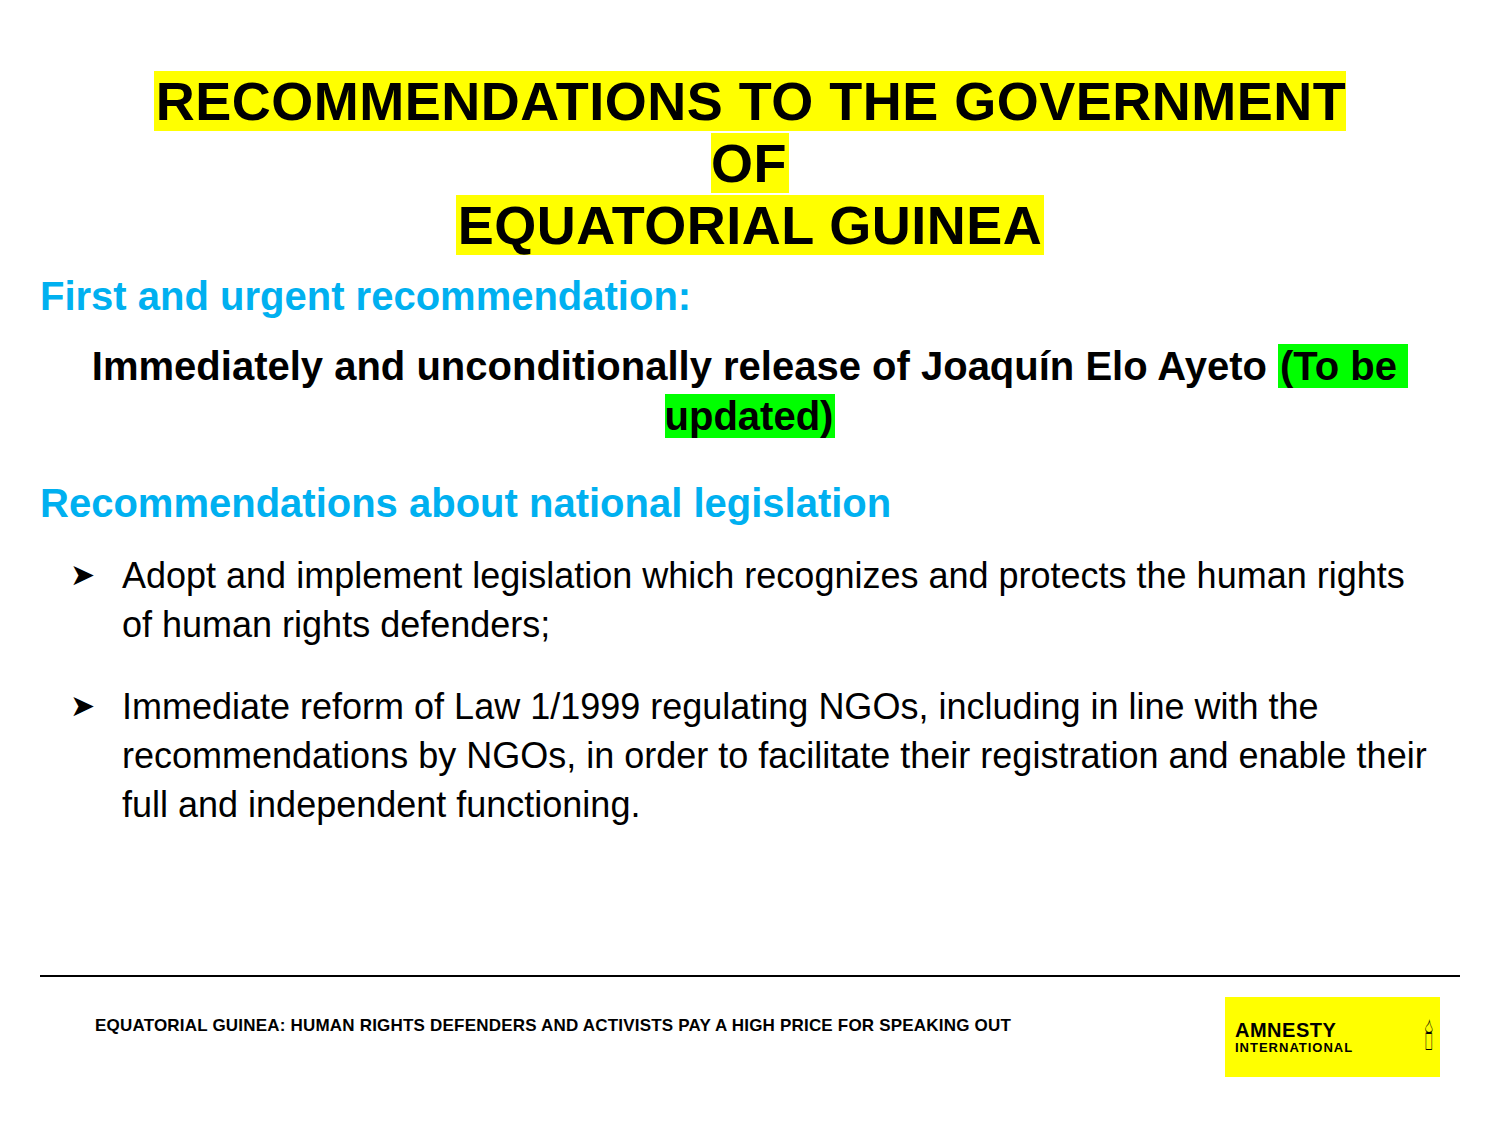RECOMMENDATIONS TO THE GOVERNMENT OF
EQUATORIAL GUINEA
First and urgent recommendation:
Immediately and unconditionally release of Joaquín Elo Ayeto (To be updated)
Recommendations about national legislation
Adopt and implement legislation which recognizes and protects the human rights of human rights defenders;
Immediate reform of Law 1/1999 regulating NGOs, including in line with the recommendations by NGOs, in order to facilitate their registration and enable their full and independent functioning.
EQUATORIAL GUINEA: HUMAN RIGHTS DEFENDERS AND ACTIVISTS PAY A HIGH PRICE FOR SPEAKING OUT
AMNESTYINTERNATIONAL
🕯